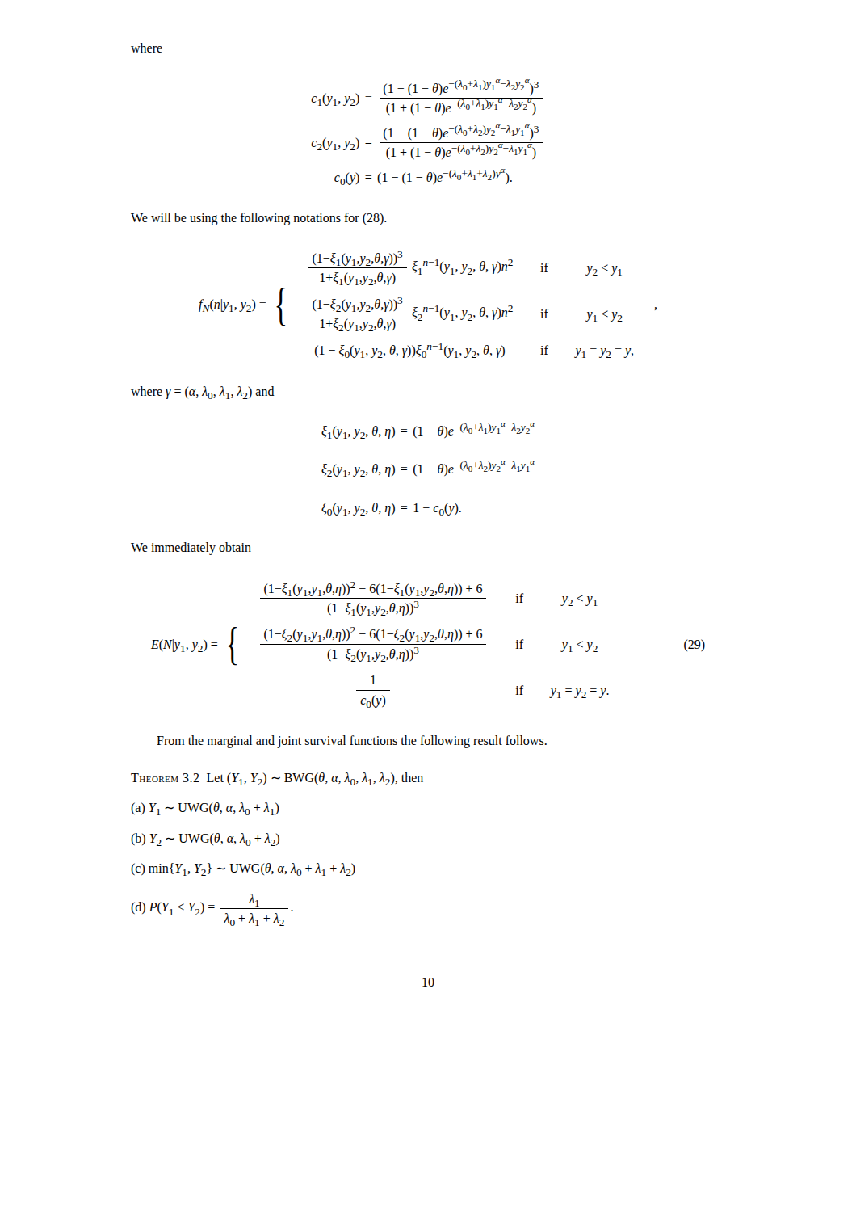where
| c 1 ( y 1 , y 2 ) | = | (1 − (1 − θ ) e −( λ 0 + λ 1 ) y 1 α − λ 2 y 2 α ) 3 (1 + (1 − θ ) e −( λ 0 + λ 1 ) y 1 α − λ 2 y 2 α ) |
| c 2 ( y 1 , y 2 ) | = | (1 − (1 − θ ) e −( λ 0 + λ 2 ) y 2 α − λ 1 y 1 α ) 3 (1 + (1 − θ ) e −( λ 0 + λ 2 ) y 2 α − λ 1 y 1 α ) |
| c 0 ( y ) | = | (1 − (1 − θ ) e −( λ 0 + λ 1 + λ 2 ) y α ). |
We will be using the following notations for (28).
fN(n|y1, y2) = {
| (1− ξ 1 ( y 1 , y 2 , θ , γ )) 3 1+ ξ 1 ( y 1 , y 2 , θ , γ ) ξ 1 n −1 ( y 1 , y 2 , θ , γ ) n 2 | if | y 2 < y 1 |
| (1− ξ 2 ( y 1 , y 2 , θ , γ )) 3 1+ ξ 2 ( y 1 , y 2 , θ , γ ) ξ 2 n −1 ( y 1 , y 2 , θ , γ ) n 2 | if | y 1 < y 2 |
| (1 − ξ 0 ( y 1 , y 2 , θ , γ )) ξ 0 n −1 ( y 1 , y 2 , θ , γ ) | if | y 1 = y 2 = y , |
,
where γ = (α, λ0, λ1, λ2) and
| ξ 1 ( y 1 , y 2 , θ , η ) | = | (1 − θ ) e −( λ 0 + λ 1 ) y 1 α − λ 2 y 2 α |
| ξ 2 ( y 1 , y 2 , θ , η ) | = | (1 − θ ) e −( λ 0 + λ 2 ) y 2 α − λ 1 y 1 α |
| ξ 0 ( y 1 , y 2 , θ , η ) | = | 1 − c 0 ( y ). |
We immediately obtain
E(N|y1, y2) = {
| (1− ξ 1 ( y 1 , y 1 , θ , η )) 2 − 6(1− ξ 1 ( y 1 , y 2 , θ , η )) + 6 (1− ξ 1 ( y 1 , y 2 , θ , η )) 3 | if | y 2 < y 1 |
| (1− ξ 2 ( y 1 , y 1 , θ , η )) 2 − 6(1− ξ 2 ( y 1 , y 2 , θ , η )) + 6 (1− ξ 2 ( y 1 , y 2 , θ , η )) 3 | if | y 1 < y 2 |
| 1 c 0 ( y ) | if | y 1 = y 2 = y . |
(29)
From the marginal and joint survival functions the following result follows.
Theorem 3.2 Let (Y1, Y2) ∼ BWG(θ, α, λ0, λ1, λ2), then
(a) Y1 ∼ UWG(θ, α, λ0 + λ1)
(b) Y2 ∼ UWG(θ, α, λ0 + λ2)
(c) min{Y1, Y2} ∼ UWG(θ, α, λ0 + λ1 + λ2)
(d) P(Y1 < Y2) = λ1 λ0 + λ1 + λ2 .
10